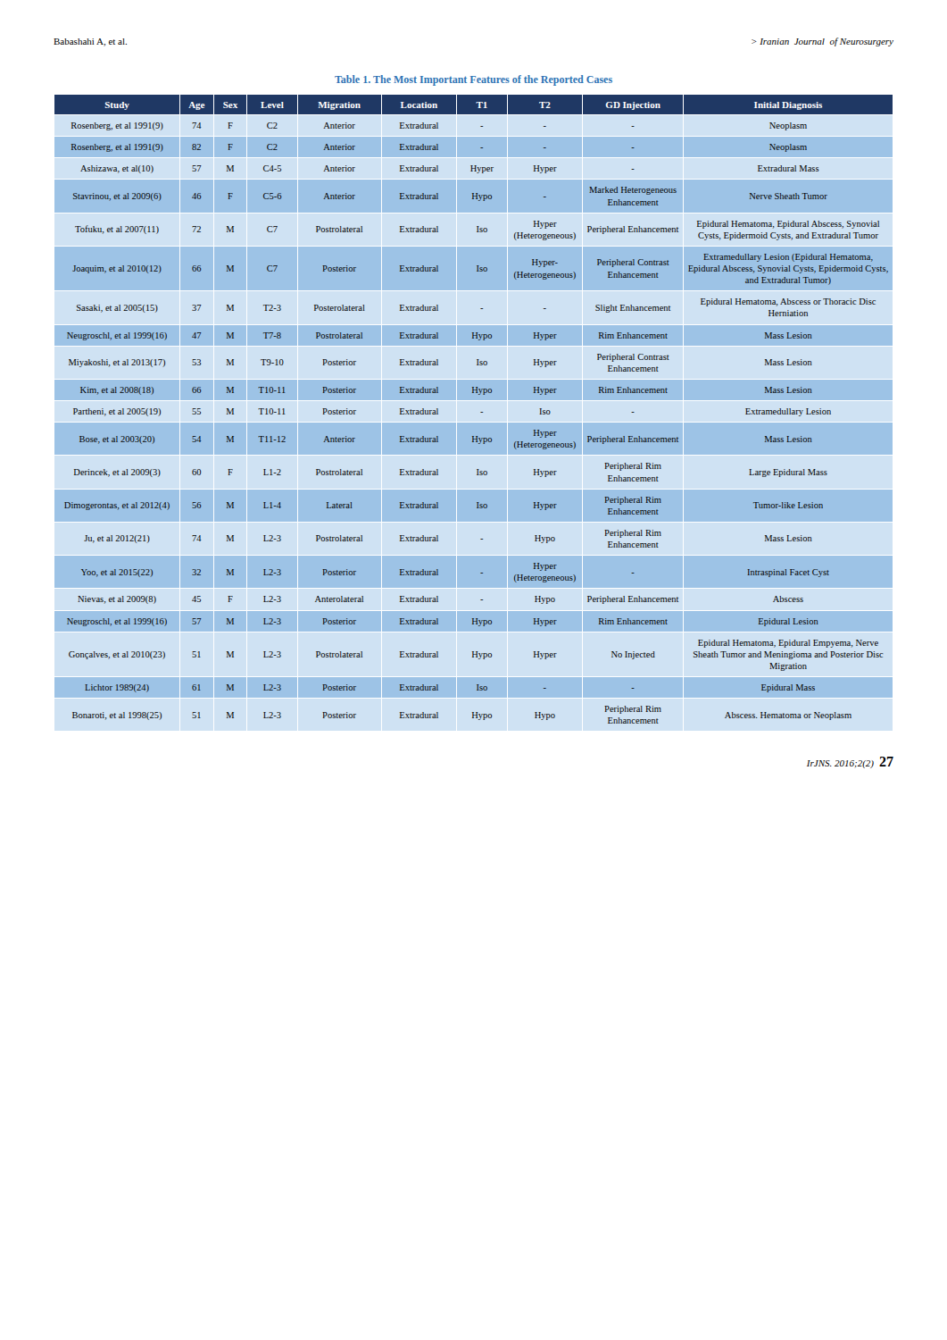Babashahi A, et al.
> Iranian Journal of Neurosurgery
Table 1. The Most Important Features of the Reported Cases
| Study | Age | Sex | Level | Migration | Location | T1 | T2 | GD Injection | Initial Diagnosis |
| --- | --- | --- | --- | --- | --- | --- | --- | --- | --- |
| Rosenberg, et al 1991(9) | 74 | F | C2 | Anterior | Extradural | - | - | - | Neoplasm |
| Rosenberg, et al 1991(9) | 82 | F | C2 | Anterior | Extradural | - | - | - | Neoplasm |
| Ashizawa, et al(10) | 57 | M | C4-5 | Anterior | Extradural | Hyper | Hyper | - | Extradural Mass |
| Stavrinou, et al 2009(6) | 46 | F | C5-6 | Anterior | Extradural | Hypo | - | Marked Heterogeneous Enhancement | Nerve Sheath Tumor |
| Tofuku, et al 2007(11) | 72 | M | C7 | Postrolateral | Extradural | Iso | Hyper (Heterogeneous) | Peripheral Enhancement | Epidural Hematoma, Epidural Abscess, Synovial Cysts, Epidermoid Cysts, and Extradural Tumor |
| Joaquim, et al 2010(12) | 66 | M | C7 | Posterior | Extradural | Iso | Hyper-(Heterogeneous) | Peripheral Contrast Enhancement | Extramedullary Lesion (Epidural Hematoma, Epidural Abscess, Synovial Cysts, Epidermoid Cysts, and Extradural Tumor) |
| Sasaki, et al 2005(15) | 37 | M | T2-3 | Posterolateral | Extradural | - | - | Slight Enhancement | Epidural Hematoma, Abscess or Thoracic Disc Herniation |
| Neugroschl, et al 1999(16) | 47 | M | T7-8 | Postrolateral | Extradural | Hypo | Hyper | Rim Enhancement | Mass Lesion |
| Miyakoshi, et al 2013(17) | 53 | M | T9-10 | Posterior | Extradural | Iso | Hyper | Peripheral Contrast Enhancement | Mass Lesion |
| Kim, et al 2008(18) | 66 | M | T10-11 | Posterior | Extradural | Hypo | Hyper | Rim Enhancement | Mass Lesion |
| Partheni, et al 2005(19) | 55 | M | T10-11 | Posterior | Extradural | - | Iso | - | Extramedullary Lesion |
| Bose, et al 2003(20) | 54 | M | T11-12 | Anterior | Extradural | Hypo | Hyper (Heterogeneous) | Peripheral Enhancement | Mass Lesion |
| Derincek, et al 2009(3) | 60 | F | L1-2 | Postrolateral | Extradural | Iso | Hyper | Peripheral Rim Enhancement | Large Epidural Mass |
| Dimogerontas, et al 2012(4) | 56 | M | L1-4 | Lateral | Extradural | Iso | Hyper | Peripheral Rim Enhancement | Tumor-like Lesion |
| Ju, et al 2012(21) | 74 | M | L2-3 | Postrolateral | Extradural | - | Hypo | Peripheral Rim Enhancement | Mass Lesion |
| Yoo, et al 2015(22) | 32 | M | L2-3 | Posterior | Extradural | - | Hyper (Heterogeneous) | - | Intraspinal Facet Cyst |
| Nievas, et al 2009(8) | 45 | F | L2-3 | Anterolateral | Extradural | - | Hypo | Peripheral Enhancement | Abscess |
| Neugroschl, et al 1999(16) | 57 | M | L2-3 | Posterior | Extradural | Hypo | Hyper | Rim Enhancement | Epidural Lesion |
| Gonçalves, et al 2010(23) | 51 | M | L2-3 | Postrolateral | Extradural | Hypo | Hyper | No Injected | Epidural Hematoma, Epidural Empyema, Nerve Sheath Tumor and Meningioma and Posterior Disc Migration |
| Lichtor 1989(24) | 61 | M | L2-3 | Posterior | Extradural | Iso | - | - | Epidural Mass |
| Bonaroti, et al 1998(25) | 51 | M | L2-3 | Posterior | Extradural | Hypo | Hypo | Peripheral Rim Enhancement | Abscess. Hematoma or Neoplasm |
IrJNS. 2016;2(2) 27